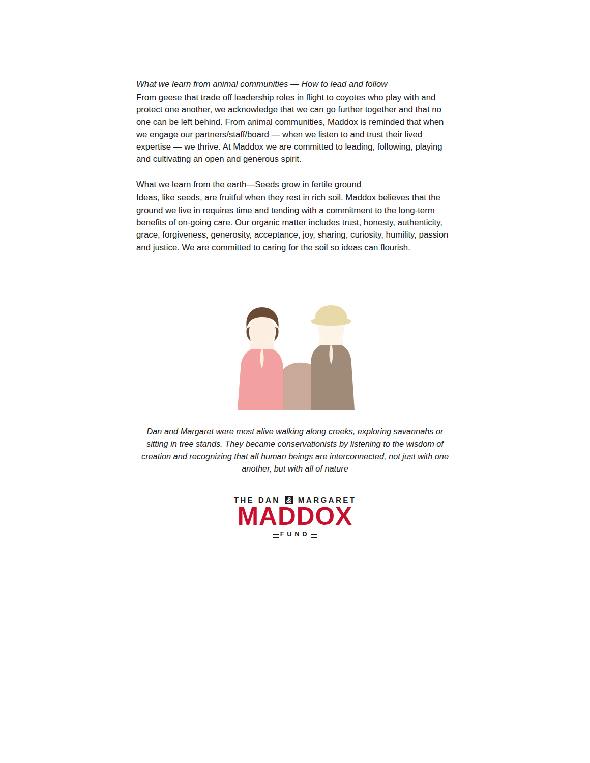What we learn from animal communities — How to lead and follow
From geese that trade off leadership roles in flight to coyotes who play with and protect one another, we acknowledge that we can go further together and that no one can be left behind. From animal communities, Maddox is reminded that when we engage our partners/staff/board — when we listen to and trust their lived expertise — we thrive. At Maddox we are committed to leading, following, playing and cultivating an open and generous spirit.
What we learn from the earth—Seeds grow in fertile ground
Ideas, like seeds, are fruitful when they rest in rich soil. Maddox believes that the ground we live in requires time and tending with a commitment to the long-term benefits of on-going care. Our organic matter includes trust, honesty, authenticity, grace, forgiveness, generosity, acceptance, joy, sharing, curiosity, humility, passion and justice. We are committed to caring for the soil so ideas can flourish.
Dan and Margaret were most alive walking along creeks, exploring savannahs or sitting in tree stands. They became conservationists by listening to the wisdom of creation and recognizing that all human beings are interconnected, not just with one another, but with all of nature
THE DAN & MARGARET
MADDOX
FUND